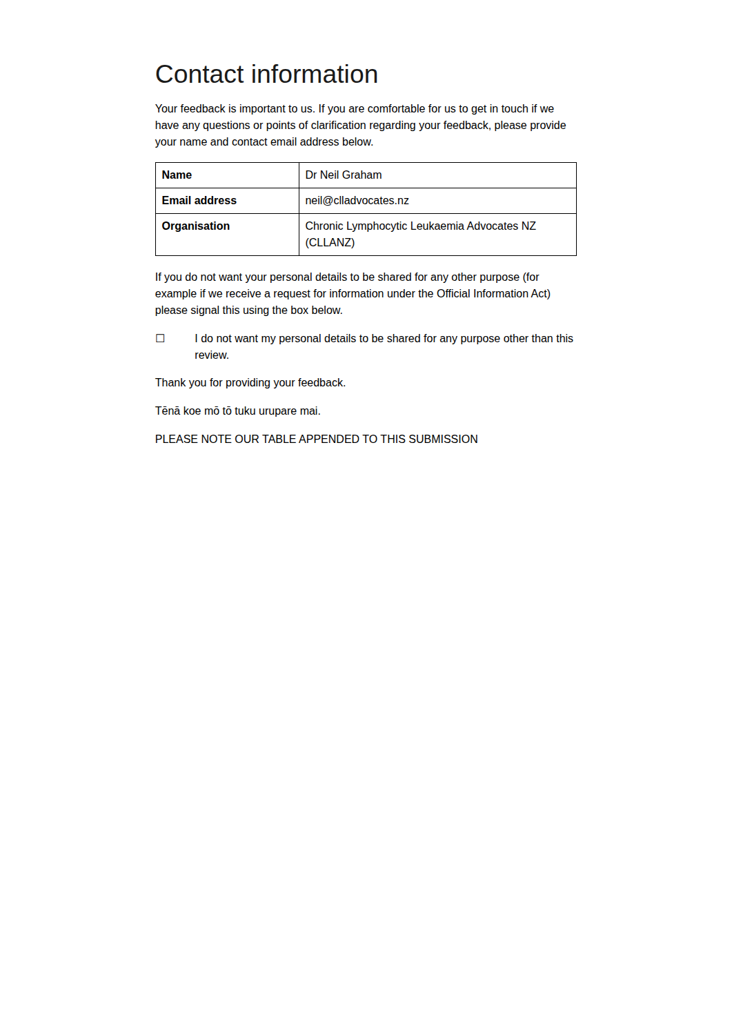Contact information
Your feedback is important to us. If you are comfortable for us to get in touch if we have any questions or points of clarification regarding your feedback, please provide your name and contact email address below.
| Name | Dr Neil Graham |
| Email address | neil@clladvocates.nz |
| Organisation | Chronic Lymphocytic Leukaemia Advocates NZ (CLLANZ) |
If you do not want your personal details to be shared for any other purpose (for example if we receive a request for information under the Official Information Act) please signal this using the box below.
☐ I do not want my personal details to be shared for any purpose other than this review.
Thank you for providing your feedback.
Tēnā koe mō tō tuku urupare mai.
PLEASE NOTE OUR TABLE APPENDED TO THIS SUBMISSION